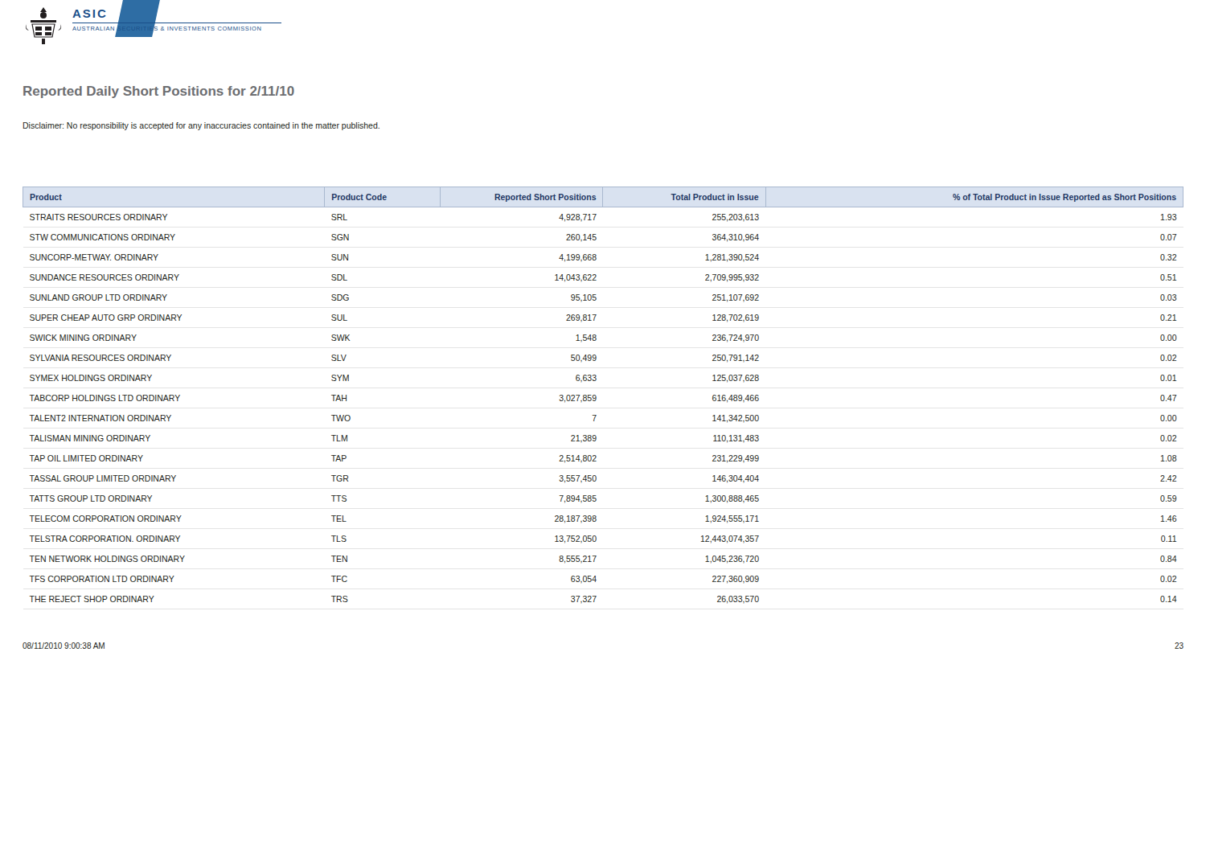ASIC
Australian Securities & Investments Commission
Reported Daily Short Positions for 2/11/10
Disclaimer: No responsibility is accepted for any inaccuracies contained in the matter published.
| Product | Product Code | Reported Short Positions | Total Product in Issue | % of Total Product in Issue Reported as Short Positions |
| --- | --- | --- | --- | --- |
| STRAITS RESOURCES ORDINARY | SRL | 4,928,717 | 255,203,613 | 1.93 |
| STW COMMUNICATIONS ORDINARY | SGN | 260,145 | 364,310,964 | 0.07 |
| SUNCORP-METWAY. ORDINARY | SUN | 4,199,668 | 1,281,390,524 | 0.32 |
| SUNDANCE RESOURCES ORDINARY | SDL | 14,043,622 | 2,709,995,932 | 0.51 |
| SUNLAND GROUP LTD ORDINARY | SDG | 95,105 | 251,107,692 | 0.03 |
| SUPER CHEAP AUTO GRP ORDINARY | SUL | 269,817 | 128,702,619 | 0.21 |
| SWICK MINING ORDINARY | SWK | 1,548 | 236,724,970 | 0.00 |
| SYLVANIA RESOURCES ORDINARY | SLV | 50,499 | 250,791,142 | 0.02 |
| SYMEX HOLDINGS ORDINARY | SYM | 6,633 | 125,037,628 | 0.01 |
| TABCORP HOLDINGS LTD ORDINARY | TAH | 3,027,859 | 616,489,466 | 0.47 |
| TALENT2 INTERNATION ORDINARY | TWO | 7 | 141,342,500 | 0.00 |
| TALISMAN MINING ORDINARY | TLM | 21,389 | 110,131,483 | 0.02 |
| TAP OIL LIMITED ORDINARY | TAP | 2,514,802 | 231,229,499 | 1.08 |
| TASSAL GROUP LIMITED ORDINARY | TGR | 3,557,450 | 146,304,404 | 2.42 |
| TATTS GROUP LTD ORDINARY | TTS | 7,894,585 | 1,300,888,465 | 0.59 |
| TELECOM CORPORATION ORDINARY | TEL | 28,187,398 | 1,924,555,171 | 1.46 |
| TELSTRA CORPORATION. ORDINARY | TLS | 13,752,050 | 12,443,074,357 | 0.11 |
| TEN NETWORK HOLDINGS ORDINARY | TEN | 8,555,217 | 1,045,236,720 | 0.84 |
| TFS CORPORATION LTD ORDINARY | TFC | 63,054 | 227,360,909 | 0.02 |
| THE REJECT SHOP ORDINARY | TRS | 37,327 | 26,033,570 | 0.14 |
08/11/2010 9:00:38 AM 23